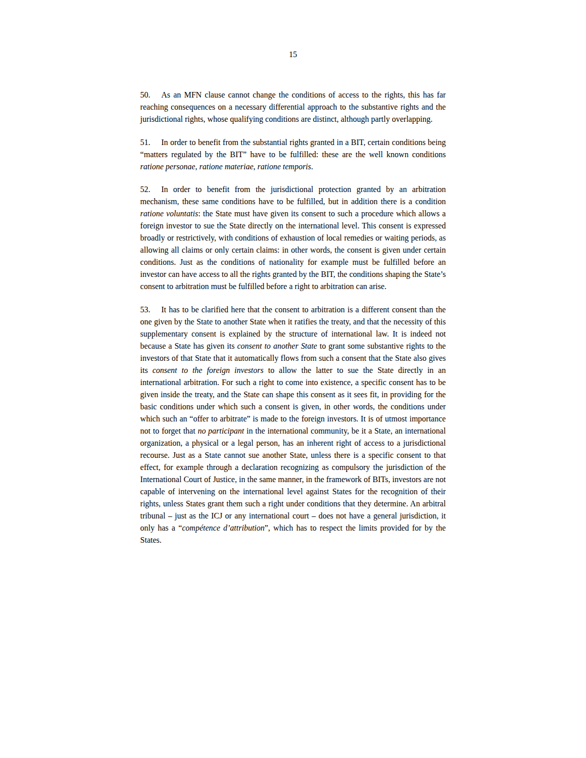15
50. As an MFN clause cannot change the conditions of access to the rights, this has far reaching consequences on a necessary differential approach to the substantive rights and the jurisdictional rights, whose qualifying conditions are distinct, although partly overlapping.
51. In order to benefit from the substantial rights granted in a BIT, certain conditions being “matters regulated by the BIT” have to be fulfilled: these are the well known conditions ratione personae, ratione materiae, ratione temporis.
52. In order to benefit from the jurisdictional protection granted by an arbitration mechanism, these same conditions have to be fulfilled, but in addition there is a condition ratione voluntatis: the State must have given its consent to such a procedure which allows a foreign investor to sue the State directly on the international level. This consent is expressed broadly or restrictively, with conditions of exhaustion of local remedies or waiting periods, as allowing all claims or only certain claims: in other words, the consent is given under certain conditions. Just as the conditions of nationality for example must be fulfilled before an investor can have access to all the rights granted by the BIT, the conditions shaping the State’s consent to arbitration must be fulfilled before a right to arbitration can arise.
53. It has to be clarified here that the consent to arbitration is a different consent than the one given by the State to another State when it ratifies the treaty, and that the necessity of this supplementary consent is explained by the structure of international law. It is indeed not because a State has given its consent to another State to grant some substantive rights to the investors of that State that it automatically flows from such a consent that the State also gives its consent to the foreign investors to allow the latter to sue the State directly in an international arbitration. For such a right to come into existence, a specific consent has to be given inside the treaty, and the State can shape this consent as it sees fit, in providing for the basic conditions under which such a consent is given, in other words, the conditions under which such an “offer to arbitrate” is made to the foreign investors. It is of utmost importance not to forget that no participant in the international community, be it a State, an international organization, a physical or a legal person, has an inherent right of access to a jurisdictional recourse. Just as a State cannot sue another State, unless there is a specific consent to that effect, for example through a declaration recognizing as compulsory the jurisdiction of the International Court of Justice, in the same manner, in the framework of BITs, investors are not capable of intervening on the international level against States for the recognition of their rights, unless States grant them such a right under conditions that they determine. An arbitral tribunal – just as the ICJ or any international court – does not have a general jurisdiction, it only has a “compétence d’attribution”, which has to respect the limits provided for by the States.